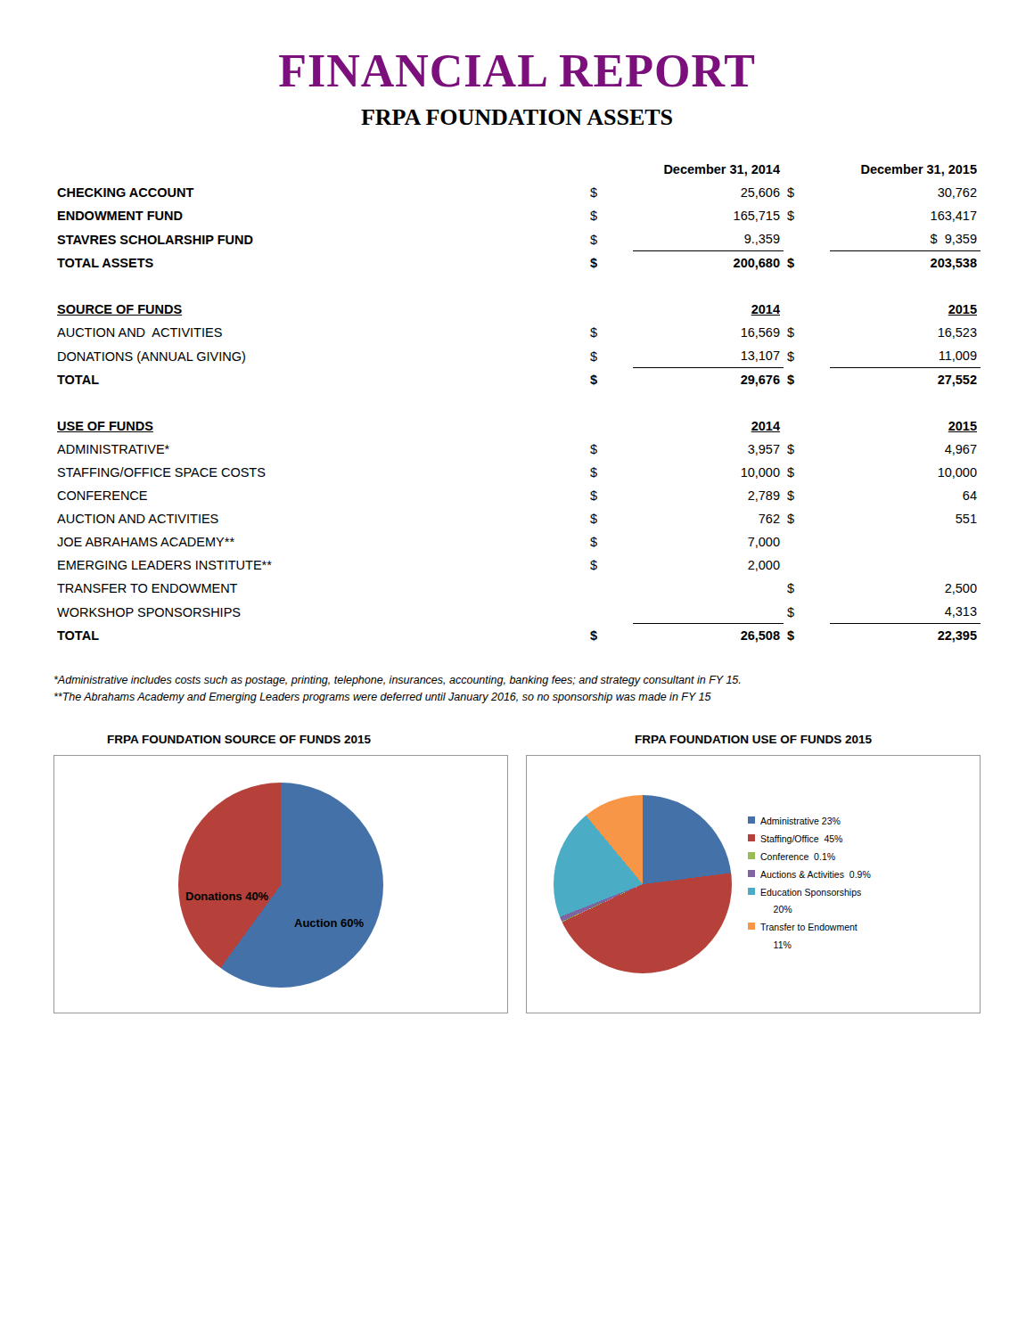FINANCIAL REPORT
FRPA FOUNDATION ASSETS
| | | December 31, 2014 | | December 31, 2015 |
| CHECKING ACCOUNT | $ | 25,606 | $ | 30,762 |
| ENDOWMENT FUND | $ | 165,715 | $ | 163,417 |
| STAVRES SCHOLARSHIP FUND | $ | 9.,359 | | $ 9,359 |
| TOTAL ASSETS | $ | 200,680 | $ | 203,538 |
| SOURCE OF FUNDS | | 2014 | | 2015 |
| AUCTION AND ACTIVITIES | $ | 16,569 | $ | 16,523 |
| DONATIONS (ANNUAL GIVING) | $ | 13,107 | $ | 11,009 |
| TOTAL | $ | 29,676 | $ | 27,552 |
| USE OF FUNDS | | 2014 | | 2015 |
| ADMINISTRATIVE* | $ | 3,957 | $ | 4,967 |
| STAFFING/OFFICE SPACE COSTS | $ | 10,000 | $ | 10,000 |
| CONFERENCE | $ | 2,789 | $ | 64 |
| AUCTION AND ACTIVITIES | $ | 762 | $ | 551 |
| JOE ABRAHAMS ACADEMY** | $ | 7,000 | | |
| EMERGING LEADERS INSTITUTE** | $ | 2,000 | | |
| TRANSFER TO ENDOWMENT | | | $ | 2,500 |
| WORKSHOP SPONSORSHIPS | | | $ | 4,313 |
| TOTAL | $ | 26,508 | $ | 22,395 |
*Administrative includes costs such as postage, printing, telephone, insurances, accounting, banking fees; and strategy consultant in FY 15.
**The Abrahams Academy and Emerging Leaders programs were deferred until January 2016, so no sponsorship was made in FY 15
FRPA FOUNDATION SOURCE OF FUNDS 2015
Donations 40%
Auction 60%
FRPA FOUNDATION USE OF FUNDS 2015
Administrative 23%
Staffing/Office 45%
Conference 0.1%
Auctions & Activities 0.9%
Education Sponsorships
20%
Transfer to Endowment
11%